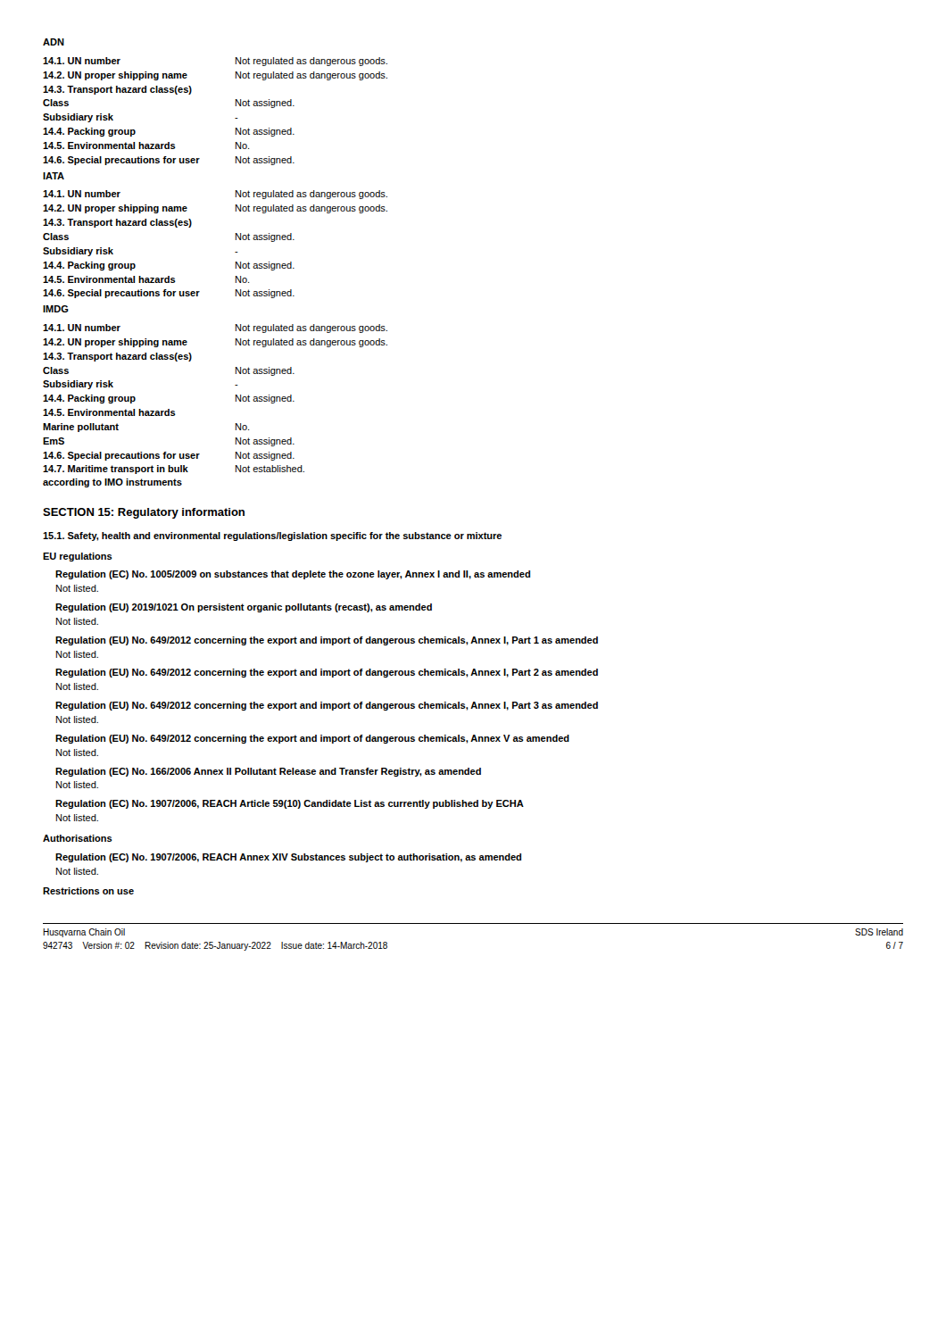ADN
| 14.1. UN number | Not regulated as dangerous goods. |
| 14.2. UN proper shipping name | Not regulated as dangerous goods. |
| 14.3. Transport hazard class(es) | |
| Class | Not assigned. |
| Subsidiary risk | - |
| 14.4. Packing group | Not assigned. |
| 14.5. Environmental hazards | No. |
| 14.6. Special precautions for user | Not assigned. |
IATA
| 14.1. UN number | Not regulated as dangerous goods. |
| 14.2. UN proper shipping name | Not regulated as dangerous goods. |
| 14.3. Transport hazard class(es) | |
| Class | Not assigned. |
| Subsidiary risk | - |
| 14.4. Packing group | Not assigned. |
| 14.5. Environmental hazards | No. |
| 14.6. Special precautions for user | Not assigned. |
IMDG
| 14.1. UN number | Not regulated as dangerous goods. |
| 14.2. UN proper shipping name | Not regulated as dangerous goods. |
| 14.3. Transport hazard class(es) | |
| Class | Not assigned. |
| Subsidiary risk | - |
| 14.4. Packing group | Not assigned. |
| 14.5. Environmental hazards | |
| Marine pollutant | No. |
| EmS | Not assigned. |
| 14.6. Special precautions for user | Not assigned. |
| 14.7. Maritime transport in bulk according to IMO instruments | Not established. |
SECTION 15: Regulatory information
15.1. Safety, health and environmental regulations/legislation specific for the substance or mixture
EU regulations
Regulation (EC) No. 1005/2009 on substances that deplete the ozone layer, Annex I and II, as amended
Not listed.
Regulation (EU) 2019/1021 On persistent organic pollutants (recast), as amended
Not listed.
Regulation (EU) No. 649/2012 concerning the export and import of dangerous chemicals, Annex I, Part 1 as amended
Not listed.
Regulation (EU) No. 649/2012 concerning the export and import of dangerous chemicals, Annex I, Part 2 as amended
Not listed.
Regulation (EU) No. 649/2012 concerning the export and import of dangerous chemicals, Annex I, Part 3 as amended
Not listed.
Regulation (EU) No. 649/2012 concerning the export and import of dangerous chemicals, Annex V as amended
Not listed.
Regulation (EC) No. 166/2006 Annex II Pollutant Release and Transfer Registry, as amended
Not listed.
Regulation (EC) No. 1907/2006, REACH Article 59(10) Candidate List as currently published by ECHA
Not listed.
Authorisations
Regulation (EC) No. 1907/2006, REACH Annex XIV Substances subject to authorisation, as amended
Not listed.
Restrictions on use
Husqvarna Chain Oil
SDS Ireland
942743 Version #: 02 Revision date: 25-January-2022 Issue date: 14-March-2018
6 / 7